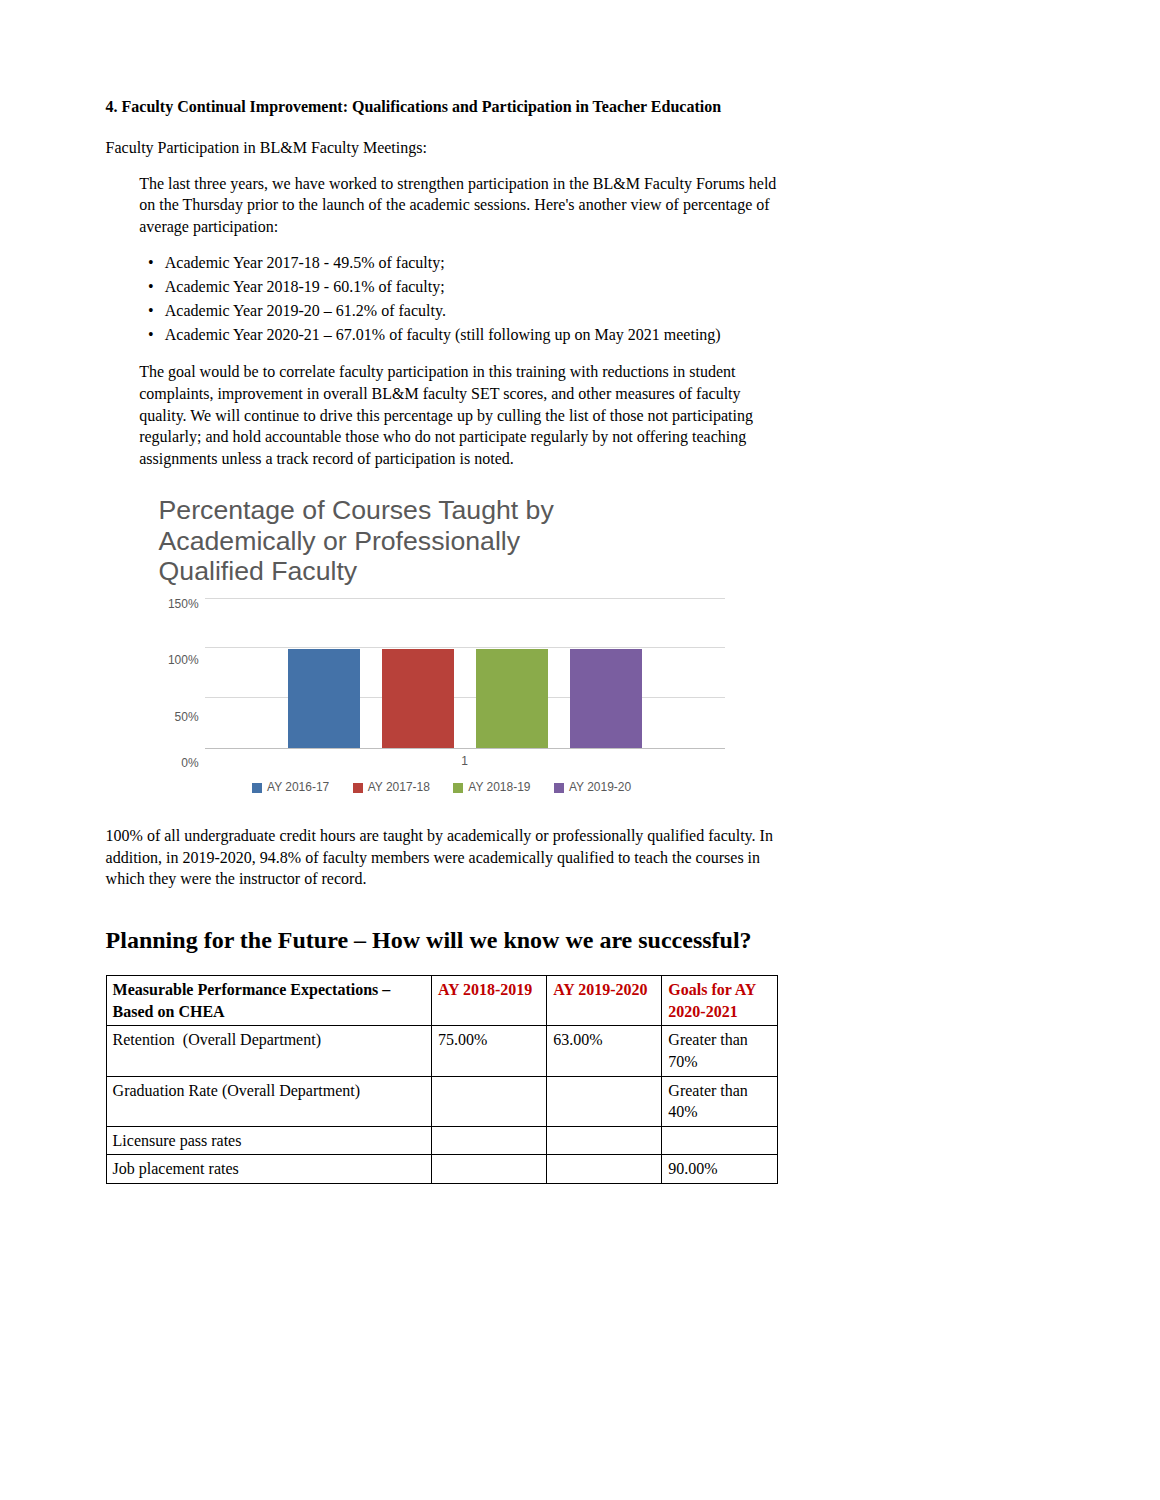4. Faculty Continual Improvement: Qualifications and Participation in Teacher Education
Faculty Participation in BL&M Faculty Meetings:
The last three years, we have worked to strengthen participation in the BL&M Faculty Forums held on the Thursday prior to the launch of the academic sessions. Here's another view of percentage of average participation:
Academic Year 2017-18 - 49.5% of faculty;
Academic Year 2018-19 - 60.1% of faculty;
Academic Year 2019-20 – 61.2% of faculty.
Academic Year 2020-21 – 67.01% of faculty (still following up on May 2021 meeting)
The goal would be to correlate faculty participation in this training with reductions in student complaints, improvement in overall BL&M faculty SET scores, and other measures of faculty quality. We will continue to drive this percentage up by culling the list of those not participating regularly; and hold accountable those who do not participate regularly by not offering teaching assignments unless a track record of participation is noted.
Percentage of Courses Taught by
Academically or Professionally
Qualified Faculty
| 150% 100% 50% 0% | 1 |
AY 2016-17 AY 2017-18 AY 2018-19 AY 2019-20
100% of all undergraduate credit hours are taught by academically or professionally qualified faculty. In addition, in 2019-2020, 94.8% of faculty members were academically qualified to teach the courses in which they were the instructor of record.
Planning for the Future – How will we know we are successful?
| Measurable Performance Expectations – Based on CHEA | AY 2018-2019 | AY 2019-2020 | Goals for AY 2020-2021 |
| --- | --- | --- | --- |
| Retention (Overall Department) | 75.00% | 63.00% | Greater than 70% |
| Graduation Rate (Overall Department) | | | Greater than 40% |
| Licensure pass rates | | | |
| Job placement rates | | | 90.00% |